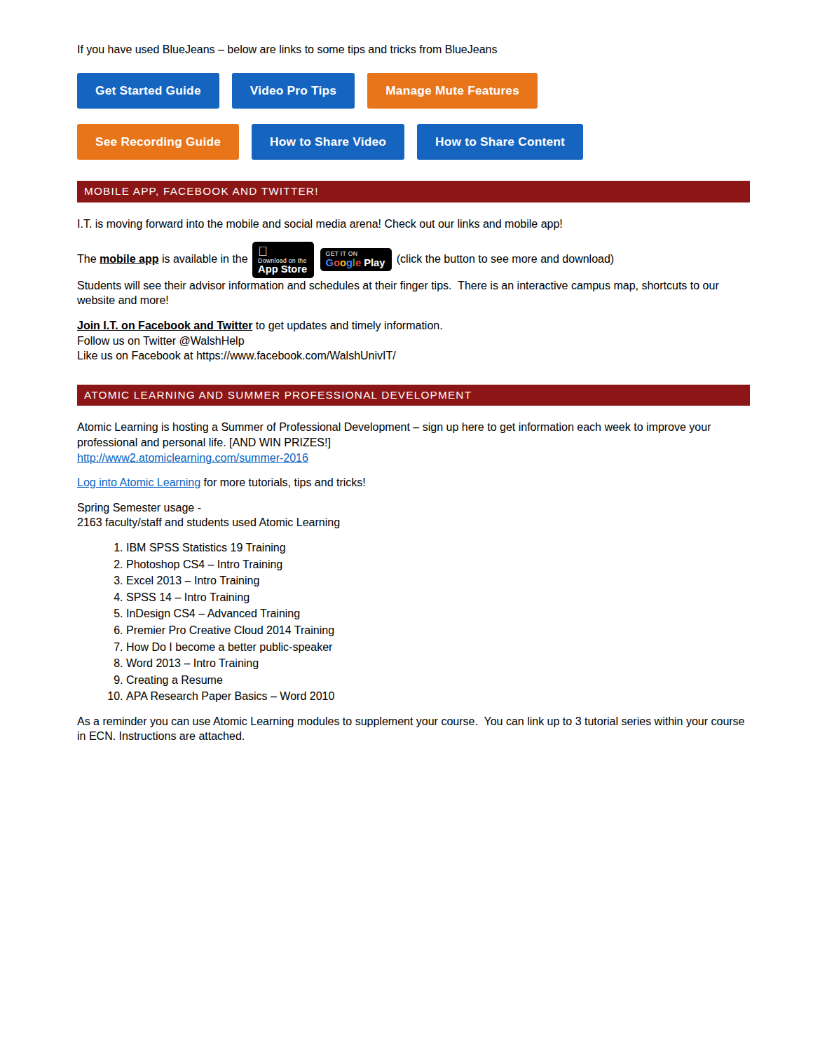If you have used BlueJeans – below are links to some tips and tricks from BlueJeans
Get Started Guide Video Pro Tips Manage Mute Features
See Recording Guide How to Share Video How to Share Content
Mobile App, Facebook and Twitter!
I.T. is moving forward into the mobile and social media arena! Check out our links and mobile app!
The mobile app is available in the Download on the App Store GET IT ON Google Play (click the button to see more and download)
Students will see their advisor information and schedules at their finger tips. There is an interactive campus map, shortcuts to our website and more!
Join I.T. on Facebook and Twitter to get updates and timely information.
Follow us on Twitter @WalshHelp
Like us on Facebook at https://www.facebook.com/WalshUnivIT/
Atomic Learning and Summer Professional Development
Atomic Learning is hosting a Summer of Professional Development – sign up here to get information each week to improve your professional and personal life. [AND WIN PRIZES!]
http://www2.atomiclearning.com/summer-2016
Log into Atomic Learning for more tutorials, tips and tricks!
Spring Semester usage -
2163 faculty/staff and students used Atomic Learning
IBM SPSS Statistics 19 Training
Photoshop CS4 – Intro Training
Excel 2013 – Intro Training
SPSS 14 – Intro Training
InDesign CS4 – Advanced Training
Premier Pro Creative Cloud 2014 Training
How Do I become a better public-speaker
Word 2013 – Intro Training
Creating a Resume
APA Research Paper Basics – Word 2010
As a reminder you can use Atomic Learning modules to supplement your course. You can link up to 3 tutorial series within your course in ECN. Instructions are attached.